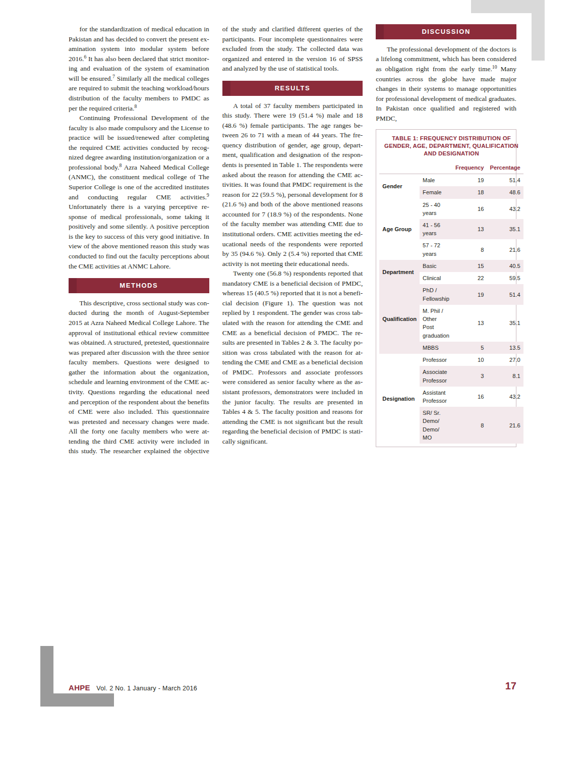for the standardization of medical education in Pakistan and has decided to convert the present examination system into modular system before 2016.6 It has also been declared that strict monitoring and evaluation of the system of examination will be ensured.7 Similarly all the medical colleges are required to submit the teaching workload/hours distribution of the faculty members to PMDC as per the required criteria.8
Continuing Professional Development of the faculty is also made compulsory and the License to practice will be issued/renewed after completing the required CME activities conducted by recognized degree awarding institution/organization or a professional body.8 Azra Naheed Medical College (ANMC), the constituent medical college of The Superior College is one of the accredited institutes and conducting regular CME activities.9 Unfortunately there is a varying perceptive response of medical professionals, some taking it positively and some silently. A positive perception is the key to success of this very good initiative. In view of the above mentioned reason this study was conducted to find out the faculty perceptions about the CME activities at ANMC Lahore.
METHODS
This descriptive, cross sectional study was conducted during the month of August-September 2015 at Azra Naheed Medical College Lahore. The approval of institutional ethical review committee was obtained. A structured, pretested, questionnaire was prepared after discussion with the three senior faculty members. Questions were designed to gather the information about the organization, schedule and learning environment of the CME activity. Questions regarding the educational need and perception of the respondent about the benefits of CME were also included. This questionnaire was pretested and necessary changes were made. All the forty one faculty members who were attending the third CME activity were included in this study. The researcher explained the objective of the study and clarified different queries of the participants. Four incomplete questionnaires were excluded from the study. The collected data was organized and entered in the version 16 of SPSS and analyzed by the use of statistical tools.
RESULTS
A total of 37 faculty members participated in this study. There were 19 (51.4 %) male and 18 (48.6 %) female participants. The age ranges between 26 to 71 with a mean of 44 years. The frequency distribution of gender, age group, department, qualification and designation of the respondents is presented in Table 1. The respondents were asked about the reason for attending the CME activities. It was found that PMDC requirement is the reason for 22 (59.5 %), personal development for 8 (21.6 %) and both of the above mentioned reasons accounted for 7 (18.9 %) of the respondents. None of the faculty member was attending CME due to institutional orders. CME activities meeting the educational needs of the respondents were reported by 35 (94.6 %). Only 2 (5.4 %) reported that CME activity is not meeting their educational needs.
Twenty one (56.8 %) respondents reported that mandatory CME is a beneficial decision of PMDC, whereas 15 (40.5 %) reported that it is not a beneficial decision (Figure 1). The question was not replied by 1 respondent. The gender was cross tabulated with the reason for attending the CME and CME as a beneficial decision of PMDC. The results are presented in Tables 2 & 3. The faculty position was cross tabulated with the reason for attending the CME and CME as a beneficial decision of PMDC. Professors and associate professors were considered as senior faculty where as the assistant professors, demonstrators were included in the junior faculty. The results are presented in Tables 4 & 5. The faculty position and reasons for attending the CME is not significant but the result regarding the beneficial decision of PMDC is statically significant.
DISCUSSION
The professional development of the doctors is a lifelong commitment, which has been considered as obligation right from the early time.10 Many countries across the globe have made major changes in their systems to manage opportunities for professional development of medical graduates. In Pakistan once qualified and registered with PMDC,
TABLE 1: FREQUENCY DISTRIBUTION OF GENDER, AGE, DEPARTMENT, QUALIFICATION AND DESIGNATION
| | | Frequency | Percentage |
| --- | --- | --- | --- |
| Gender | Male | 19 | 51.4 |
| Female | 18 | 48.6 |
| Age Group | 25 - 40 years | 16 | 43.2 |
| 41 - 56 years | 13 | 35.1 |
| 57 - 72 years | 8 | 21.6 |
| Department | Basic | 15 | 40.5 |
| Clinical | 22 | 59.5 |
| Qualification | PhD / Fellowship | 19 | 51.4 |
| M. Phil / Other Post graduation | 13 | 35.1 |
| MBBS | 5 | 13.5 |
| Designation | Professor | 10 | 27.0 |
| Associate Professor | 3 | 8.1 |
| Assistant Professor | 16 | 43.2 |
| SR/ Sr. Demo/ Demo/ MO | 8 | 21.6 |
AHPE Vol. 2 No. 1 January - March 2016
17